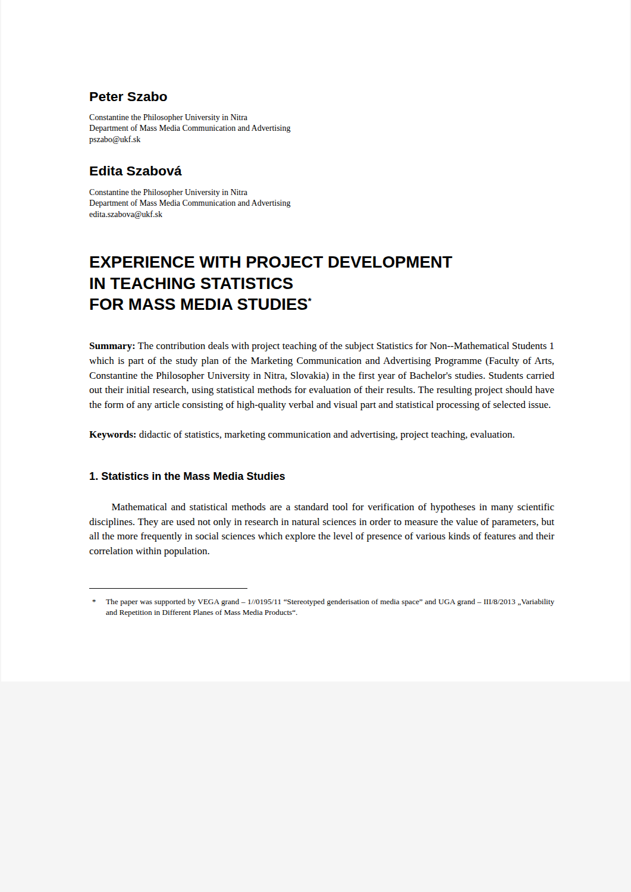Peter Szabo
Constantine the Philosopher University in Nitra
Department of Mass Media Communication and Advertising
pszabo@ukf.sk
Edita Szabová
Constantine the Philosopher University in Nitra
Department of Mass Media Communication and Advertising
edita.szabova@ukf.sk
Experience with project development
in teaching statistics
for mass media studies*
Summary: The contribution deals with project teaching of the subject Statistics for Non-⁠-Mathematical Students 1 which is part of the study plan of the Marketing Communication and Advertising Programme (Faculty of Arts, Constantine the Philosopher University in Nitra, Slovakia) in the first year of Bachelor's studies. Students carried out their initial research, using statistical methods for evaluation of their results. The resulting project should have the form of any article consisting of high-quality verbal and visual part and statistical processing of selected issue.
Keywords: didactic of statistics, marketing communication and advertising, project teaching, evaluation.
1. Statistics in the Mass Media Studies
Mathematical and statistical methods are a standard tool for verification of hypotheses in many scientific disciplines. They are used not only in research in natural sciences in order to measure the value of parameters, but all the more frequently in social sciences which explore the level of presence of various kinds of features and their correlation within population.
*The paper was supported by VEGA grand – 1//0195/11 “Stereotyped genderisation of media space” and UGA grand – III/8/2013 „Variability and Repetition in Different Planes of Mass Media Products“.